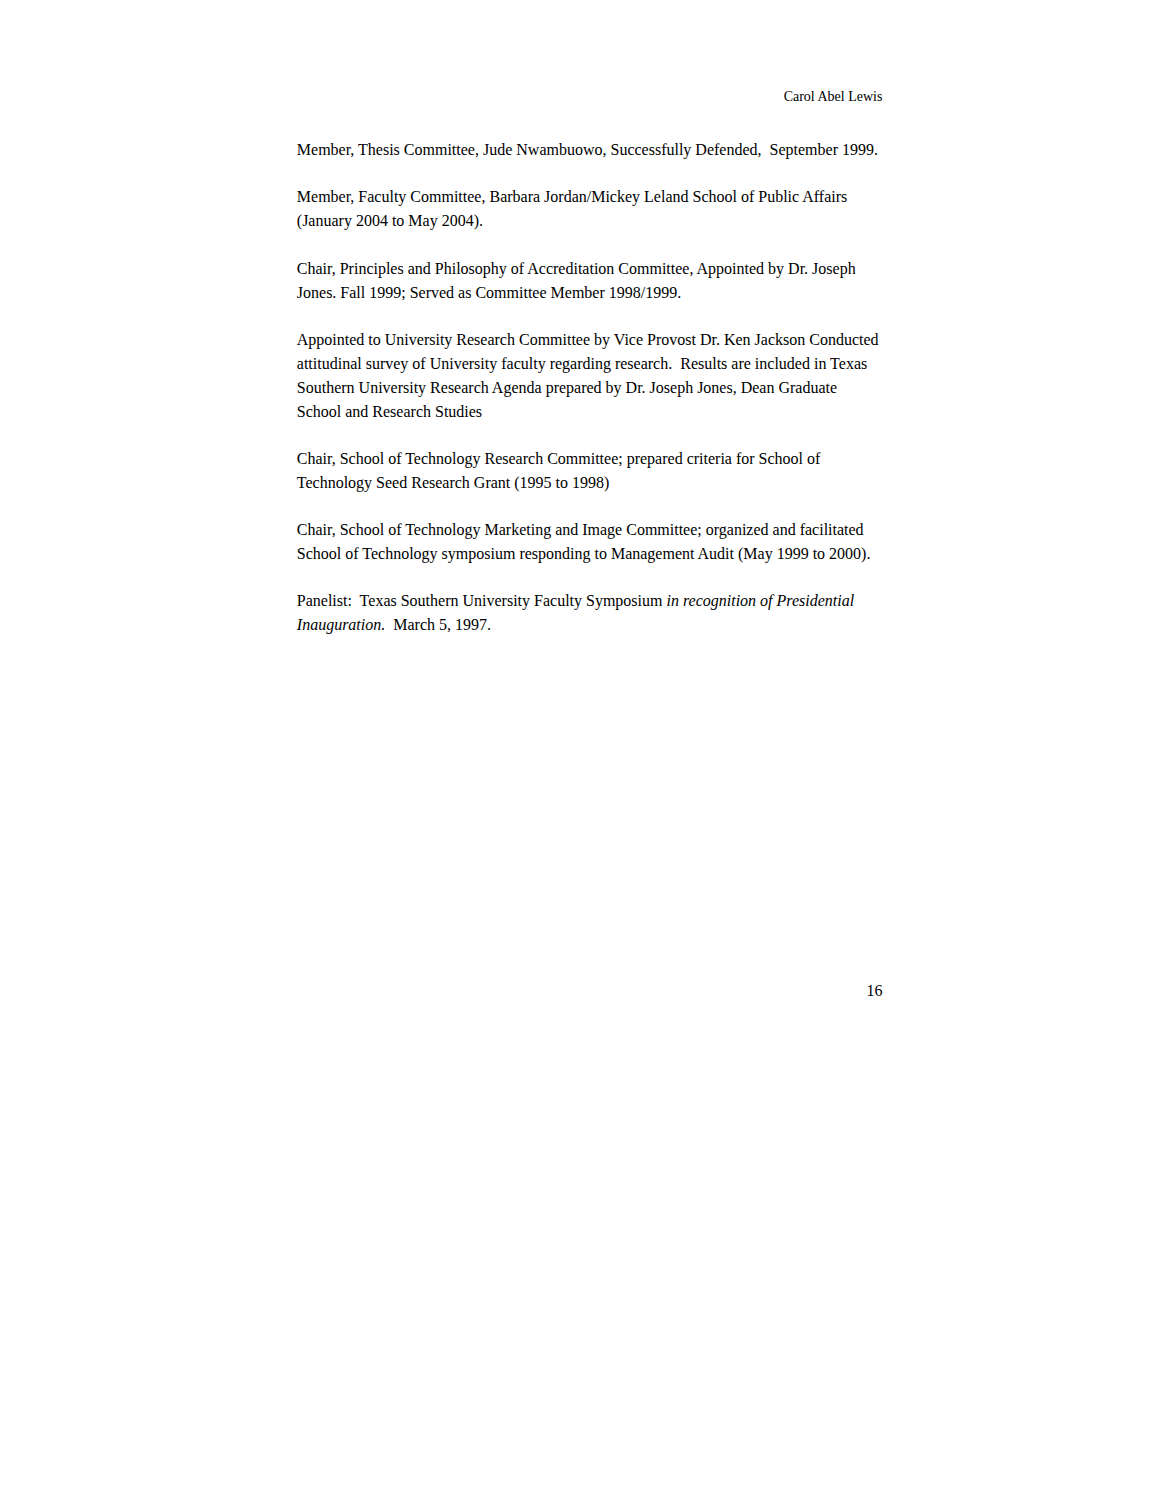Carol Abel Lewis
Member, Thesis Committee, Jude Nwambuowo, Successfully Defended, September 1999.
Member, Faculty Committee, Barbara Jordan/Mickey Leland School of Public Affairs (January 2004 to May 2004).
Chair, Principles and Philosophy of Accreditation Committee, Appointed by Dr. Joseph Jones. Fall 1999; Served as Committee Member 1998/1999.
Appointed to University Research Committee by Vice Provost Dr. Ken Jackson Conducted attitudinal survey of University faculty regarding research. Results are included in Texas Southern University Research Agenda prepared by Dr. Joseph Jones, Dean Graduate School and Research Studies
Chair, School of Technology Research Committee; prepared criteria for School of Technology Seed Research Grant (1995 to 1998)
Chair, School of Technology Marketing and Image Committee; organized and facilitated School of Technology symposium responding to Management Audit (May 1999 to 2000).
Panelist: Texas Southern University Faculty Symposium in recognition of Presidential Inauguration. March 5, 1997.
16